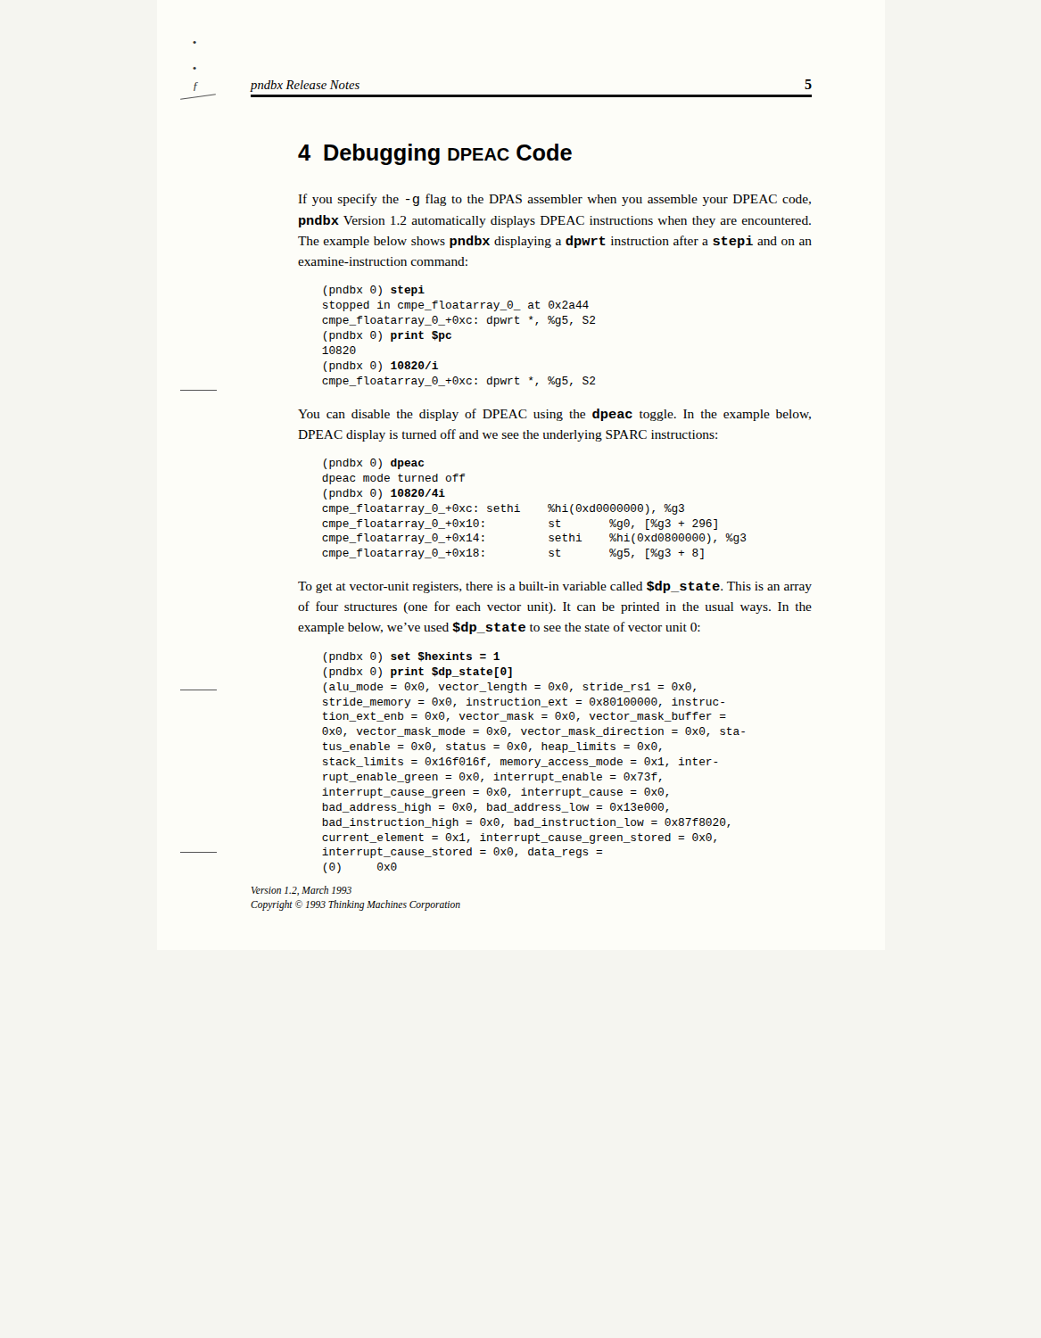•
•
ƒ
pndbx Release Notes 5
4 Debugging DPEAC Code
If you specify the -g flag to the DPAS assembler when you assemble your DPEAC code, pndbx Version 1.2 automatically displays DPEAC instructions when they are encountered. The example below shows pndbx displaying a dpwrt instruction after a stepi and on an examine-instruction command:
(pndbx 0) stepi
stopped in cmpe_floatarray_0_ at 0x2a44
cmpe_floatarray_0_+0xc: dpwrt *, %g5, S2
(pndbx 0) print $pc
10820
(pndbx 0) 10820/i
cmpe_floatarray_0_+0xc: dpwrt *, %g5, S2
You can disable the display of DPEAC using the dpeac toggle. In the example below, DPEAC display is turned off and we see the underlying SPARC instructions:
(pndbx 0) dpeac
dpeac mode turned off
(pndbx 0) 10820/4i
cmpe_floatarray_0_+0xc: sethi    %hi(0xd0000000), %g3
cmpe_floatarray_0_+0x10:         st       %g0, [%g3 + 296]
cmpe_floatarray_0_+0x14:         sethi    %hi(0xd0800000), %g3
cmpe_floatarray_0_+0x18:         st       %g5, [%g3 + 8]
To get at vector-unit registers, there is a built-in variable called $dp_state. This is an array of four structures (one for each vector unit). It can be printed in the usual ways. In the example below, we’ve used $dp_state to see the state of vector unit 0:
(pndbx 0) set $hexints = 1
(pndbx 0) print $dp_state[0]
(alu_mode = 0x0, vector_length = 0x0, stride_rs1 = 0x0,
stride_memory = 0x0, instruction_ext = 0x80100000, instruc-
tion_ext_enb = 0x0, vector_mask = 0x0, vector_mask_buffer =
0x0, vector_mask_mode = 0x0, vector_mask_direction = 0x0, sta-
tus_enable = 0x0, status = 0x0, heap_limits = 0x0,
stack_limits = 0x16f016f, memory_access_mode = 0x1, inter-
rupt_enable_green = 0x0, interrupt_enable = 0x73f,
interrupt_cause_green = 0x0, interrupt_cause = 0x0,
bad_address_high = 0x0, bad_address_low = 0x13e000,
bad_instruction_high = 0x0, bad_instruction_low = 0x87f8020,
current_element = 0x1, interrupt_cause_green_stored = 0x0,
interrupt_cause_stored = 0x0, data_regs =
(0)     0x0
Version 1.2, March 1993
Copyright © 1993 Thinking Machines Corporation